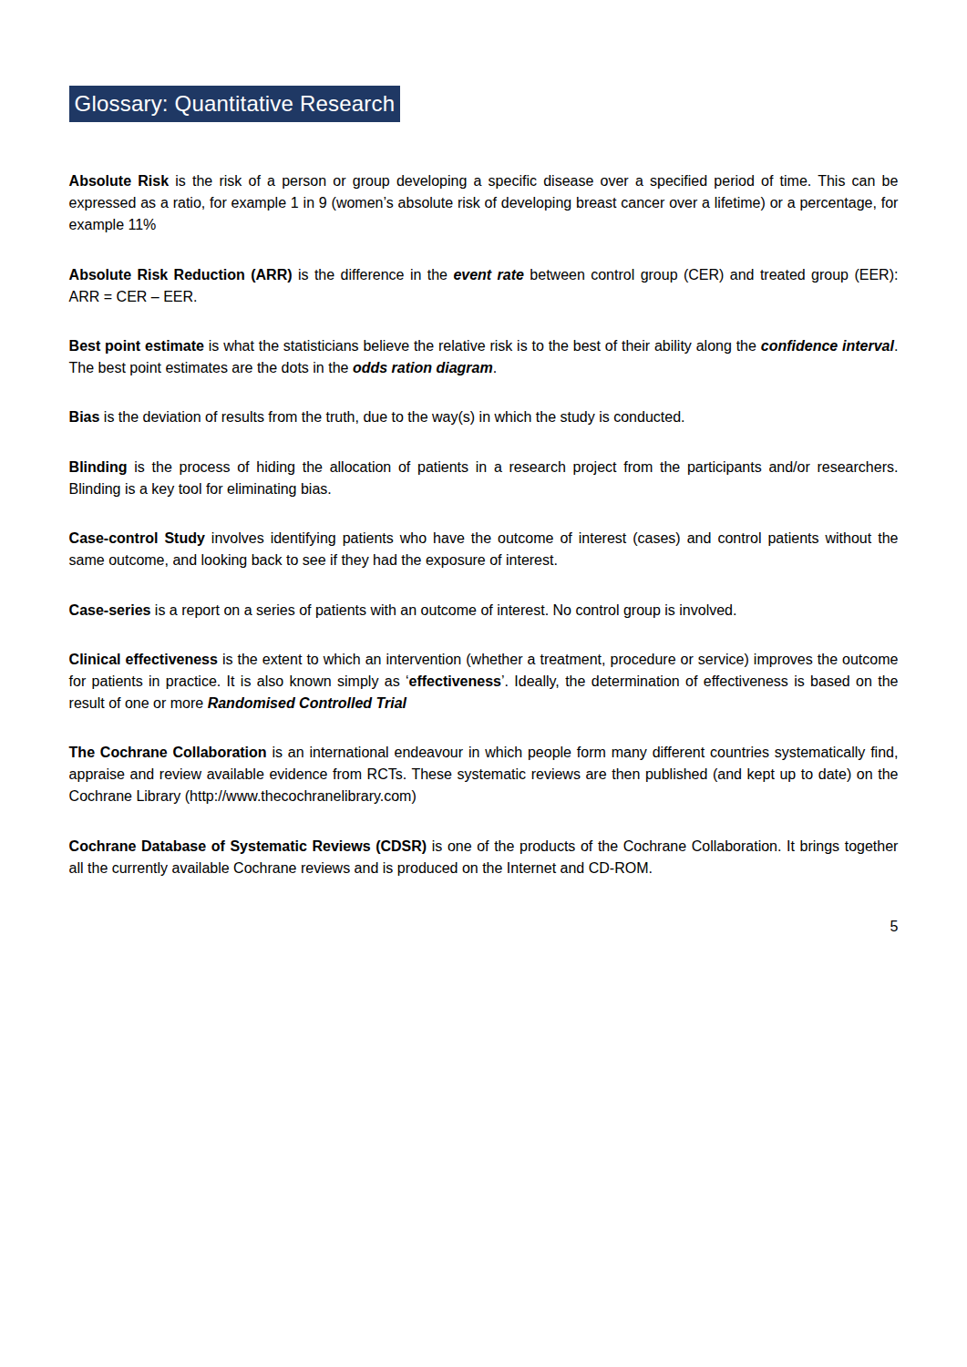Glossary: Quantitative Research
Absolute Risk is the risk of a person or group developing a specific disease over a specified period of time. This can be expressed as a ratio, for example 1 in 9 (women’s absolute risk of developing breast cancer over a lifetime) or a percentage, for example 11%
Absolute Risk Reduction (ARR) is the difference in the event rate between control group (CER) and treated group (EER): ARR = CER – EER.
Best point estimate is what the statisticians believe the relative risk is to the best of their ability along the confidence interval. The best point estimates are the dots in the odds ration diagram.
Bias is the deviation of results from the truth, due to the way(s) in which the study is conducted.
Blinding is the process of hiding the allocation of patients in a research project from the participants and/or researchers. Blinding is a key tool for eliminating bias.
Case-control Study involves identifying patients who have the outcome of interest (cases) and control patients without the same outcome, and looking back to see if they had the exposure of interest.
Case-series is a report on a series of patients with an outcome of interest. No control group is involved.
Clinical effectiveness is the extent to which an intervention (whether a treatment, procedure or service) improves the outcome for patients in practice. It is also known simply as ‘effectiveness’. Ideally, the determination of effectiveness is based on the result of one or more Randomised Controlled Trial
The Cochrane Collaboration is an international endeavour in which people form many different countries systematically find, appraise and review available evidence from RCTs. These systematic reviews are then published (and kept up to date) on the Cochrane Library (http://www.thecochranelibrary.com)
Cochrane Database of Systematic Reviews (CDSR) is one of the products of the Cochrane Collaboration. It brings together all the currently available Cochrane reviews and is produced on the Internet and CD-ROM.
5